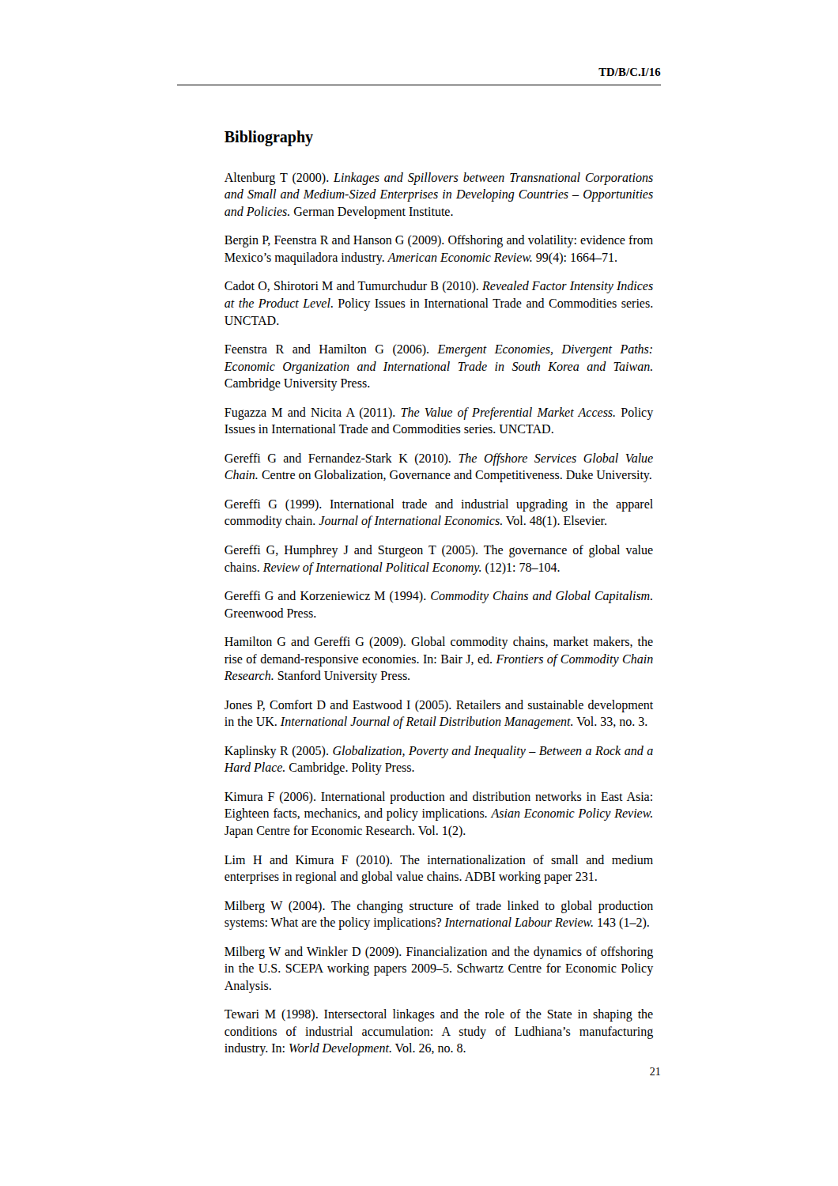TD/B/C.I/16
Bibliography
Altenburg T (2000). Linkages and Spillovers between Transnational Corporations and Small and Medium-Sized Enterprises in Developing Countries – Opportunities and Policies. German Development Institute.
Bergin P, Feenstra R and Hanson G (2009). Offshoring and volatility: evidence from Mexico’s maquiladora industry. American Economic Review. 99(4): 1664–71.
Cadot O, Shirotori M and Tumurchudur B (2010). Revealed Factor Intensity Indices at the Product Level. Policy Issues in International Trade and Commodities series. UNCTAD.
Feenstra R and Hamilton G (2006). Emergent Economies, Divergent Paths: Economic Organization and International Trade in South Korea and Taiwan. Cambridge University Press.
Fugazza M and Nicita A (2011). The Value of Preferential Market Access. Policy Issues in International Trade and Commodities series. UNCTAD.
Gereffi G and Fernandez-Stark K (2010). The Offshore Services Global Value Chain. Centre on Globalization, Governance and Competitiveness. Duke University.
Gereffi G (1999). International trade and industrial upgrading in the apparel commodity chain. Journal of International Economics. Vol. 48(1). Elsevier.
Gereffi G, Humphrey J and Sturgeon T (2005). The governance of global value chains. Review of International Political Economy. (12)1: 78–104.
Gereffi G and Korzeniewicz M (1994). Commodity Chains and Global Capitalism. Greenwood Press.
Hamilton G and Gereffi G (2009). Global commodity chains, market makers, the rise of demand-responsive economies. In: Bair J, ed. Frontiers of Commodity Chain Research. Stanford University Press.
Jones P, Comfort D and Eastwood I (2005). Retailers and sustainable development in the UK. International Journal of Retail Distribution Management. Vol. 33, no. 3.
Kaplinsky R (2005). Globalization, Poverty and Inequality – Between a Rock and a Hard Place. Cambridge. Polity Press.
Kimura F (2006). International production and distribution networks in East Asia: Eighteen facts, mechanics, and policy implications. Asian Economic Policy Review. Japan Centre for Economic Research. Vol. 1(2).
Lim H and Kimura F (2010). The internationalization of small and medium enterprises in regional and global value chains. ADBI working paper 231.
Milberg W (2004). The changing structure of trade linked to global production systems: What are the policy implications? International Labour Review. 143 (1–2).
Milberg W and Winkler D (2009). Financialization and the dynamics of offshoring in the U.S. SCEPA working papers 2009–5. Schwartz Centre for Economic Policy Analysis.
Tewari M (1998). Intersectoral linkages and the role of the State in shaping the conditions of industrial accumulation: A study of Ludhiana’s manufacturing industry. In: World Development. Vol. 26, no. 8.
21